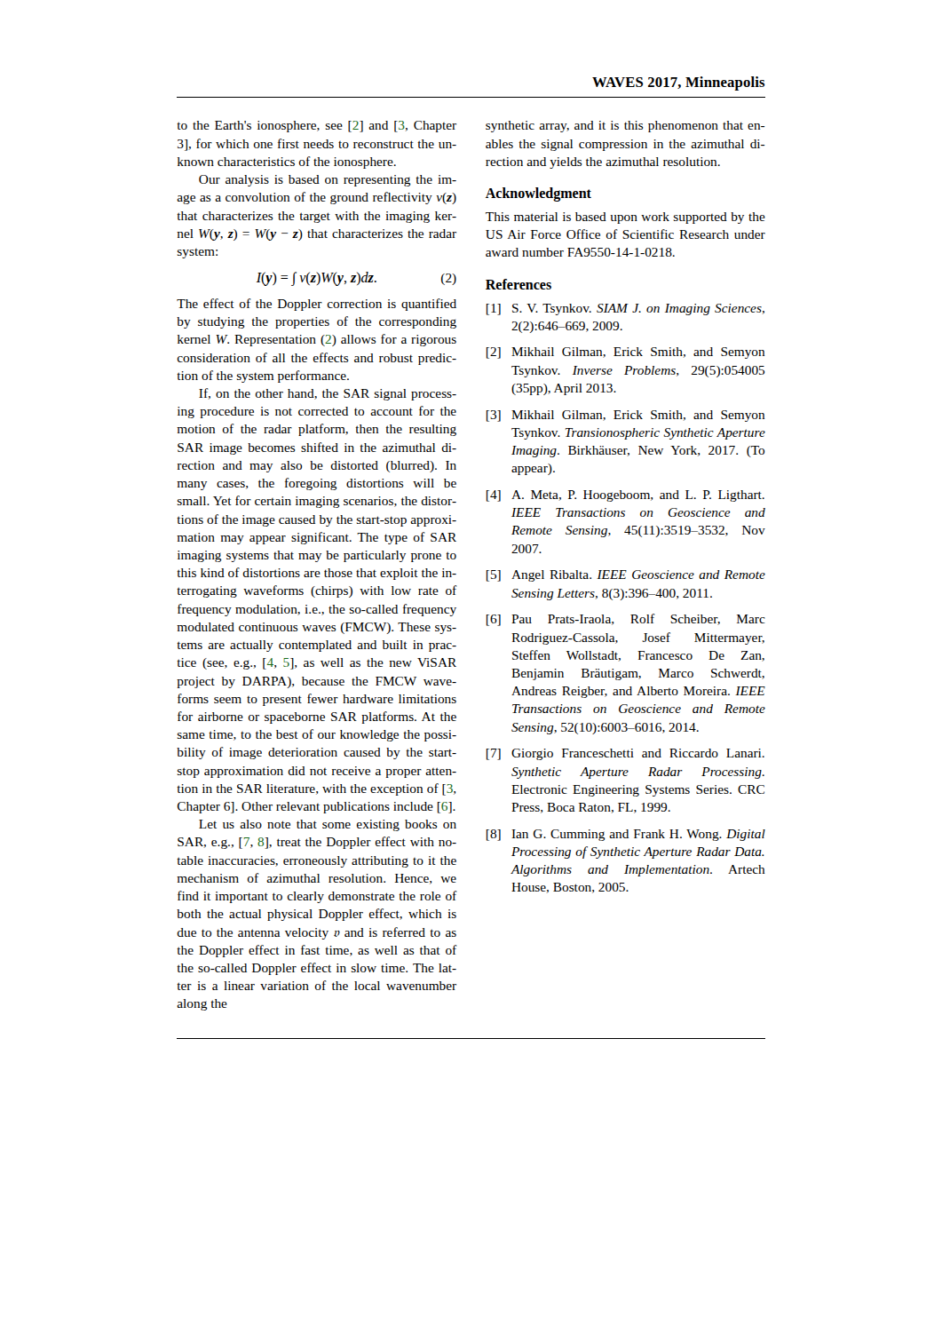WAVES 2017, Minneapolis
to the Earth's ionosphere, see [2] and [3, Chapter 3], for which one first needs to reconstruct the unknown characteristics of the ionosphere.
Our analysis is based on representing the image as a convolution of the ground reflectivity ν(z) that characterizes the target with the imaging kernel W(y, z) = W(y − z) that characterizes the radar system:
I(y) = ∫ ν(z)W(y, z)dz. (2)
The effect of the Doppler correction is quantified by studying the properties of the corresponding kernel W. Representation (2) allows for a rigorous consideration of all the effects and robust prediction of the system performance.
If, on the other hand, the SAR signal processing procedure is not corrected to account for the motion of the radar platform, then the resulting SAR image becomes shifted in the azimuthal direction and may also be distorted (blurred). In many cases, the foregoing distortions will be small. Yet for certain imaging scenarios, the distortions of the image caused by the start-stop approximation may appear significant. The type of SAR imaging systems that may be particularly prone to this kind of distortions are those that exploit the interrogating waveforms (chirps) with low rate of frequency modulation, i.e., the so-called frequency modulated continuous waves (FMCW). These systems are actually contemplated and built in practice (see, e.g., [4, 5], as well as the new ViSAR project by DARPA), because the FMCW waveforms seem to present fewer hardware limitations for airborne or spaceborne SAR platforms. At the same time, to the best of our knowledge the possibility of image deterioration caused by the start-stop approximation did not receive a proper attention in the SAR literature, with the exception of [3, Chapter 6]. Other relevant publications include [6].
Let us also note that some existing books on SAR, e.g., [7, 8], treat the Doppler effect with notable inaccuracies, erroneously attributing to it the mechanism of azimuthal resolution. Hence, we find it important to clearly demonstrate the role of both the actual physical Doppler effect, which is due to the antenna velocity 𝔳 and is referred to as the Doppler effect in fast time, as well as that of the so-called Doppler effect in slow time. The latter is a linear variation of the local wavenumber along the
synthetic array, and it is this phenomenon that enables the signal compression in the azimuthal direction and yields the azimuthal resolution.
Acknowledgment
This material is based upon work supported by the US Air Force Office of Scientific Research under award number FA9550-14-1-0218.
References
[1]
S. V. Tsynkov. SIAM J. on Imaging Sciences, 2(2):646–669, 2009.
[2]
Mikhail Gilman, Erick Smith, and Semyon Tsynkov. Inverse Problems, 29(5):054005 (35pp), April 2013.
[3]
Mikhail Gilman, Erick Smith, and Semyon Tsynkov. Transionospheric Synthetic Aperture Imaging. Birkhäuser, New York, 2017. (To appear).
[4]
A. Meta, P. Hoogeboom, and L. P. Ligthart. IEEE Transactions on Geoscience and Remote Sensing, 45(11):3519–3532, Nov 2007.
[5]
Angel Ribalta. IEEE Geoscience and Remote Sensing Letters, 8(3):396–400, 2011.
[6]
Pau Prats-Iraola, Rolf Scheiber, Marc Rodriguez-Cassola, Josef Mittermayer, Steffen Wollstadt, Francesco De Zan, Benjamin Bräutigam, Marco Schwerdt, Andreas Reigber, and Alberto Moreira. IEEE Transactions on Geoscience and Remote Sensing, 52(10):6003–6016, 2014.
[7]
Giorgio Franceschetti and Riccardo Lanari. Synthetic Aperture Radar Processing. Electronic Engineering Systems Series. CRC Press, Boca Raton, FL, 1999.
[8]
Ian G. Cumming and Frank H. Wong. Digital Processing of Synthetic Aperture Radar Data. Algorithms and Implementation. Artech House, Boston, 2005.